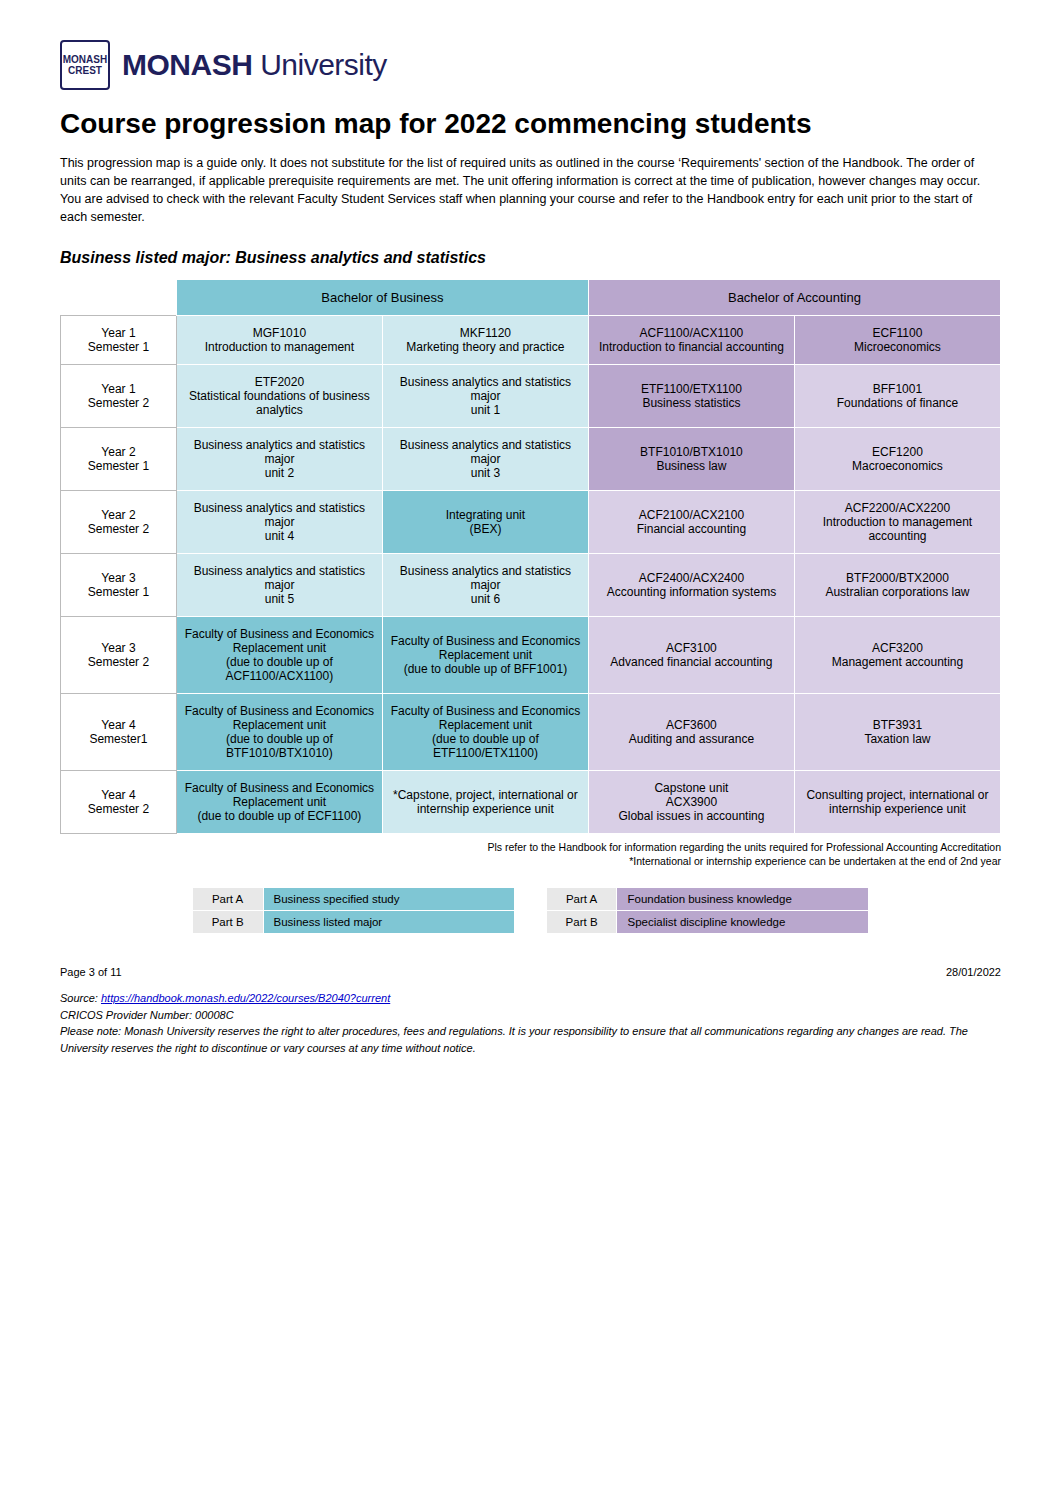MONASH
CREST
MONASH University
Course progression map for 2022 commencing students
This progression map is a guide only. It does not substitute for the list of required units as outlined in the course ‘Requirements' section of the Handbook. The order of units can be rearranged, if applicable prerequisite requirements are met. The unit offering information is correct at the time of publication, however changes may occur. You are advised to check with the relevant Faculty Student Services staff when planning your course and refer to the Handbook entry for each unit prior to the start of each semester.
Business listed major: Business analytics and statistics
| | Bachelor of Business | Bachelor of Accounting |
| Year 1 Semester 1 | MGF1010 Introduction to management | MKF1120 Marketing theory and practice | ACF1100/ACX1100 Introduction to financial accounting | ECF1100 Microeconomics |
| Year 1 Semester 2 | ETF2020 Statistical foundations of business analytics | Business analytics and statistics major unit 1 | ETF1100/ETX1100 Business statistics | BFF1001 Foundations of finance |
| Year 2 Semester 1 | Business analytics and statistics major unit 2 | Business analytics and statistics major unit 3 | BTF1010/BTX1010 Business law | ECF1200 Macroeconomics |
| Year 2 Semester 2 | Business analytics and statistics major unit 4 | Integrating unit (BEX) | ACF2100/ACX2100 Financial accounting | ACF2200/ACX2200 Introduction to management accounting |
| Year 3 Semester 1 | Business analytics and statistics major unit 5 | Business analytics and statistics major unit 6 | ACF2400/ACX2400 Accounting information systems | BTF2000/BTX2000 Australian corporations law |
| Year 3 Semester 2 | Faculty of Business and Economics Replacement unit (due to double up of ACF1100/ACX1100) | Faculty of Business and Economics Replacement unit (due to double up of BFF1001) | ACF3100 Advanced financial accounting | ACF3200 Management accounting |
| Year 4 Semester1 | Faculty of Business and Economics Replacement unit (due to double up of BTF1010/BTX1010) | Faculty of Business and Economics Replacement unit (due to double up of ETF1100/ETX1100) | ACF3600 Auditing and assurance | BTF3931 Taxation law |
| Year 4 Semester 2 | Faculty of Business and Economics Replacement unit (due to double up of ECF1100) | *Capstone, project, international or internship experience unit | Capstone unit ACX3900 Global issues in accounting | Consulting project, international or internship experience unit |
Pls refer to the Handbook for information regarding the units required for Professional Accounting Accreditation
*International or internship experience can be undertaken at the end of 2nd year
| Part A | Business specified study | | Part A | Foundation business knowledge |
| Part B | Business listed major | | Part B | Specialist discipline knowledge |
Page 3 of 11 28/01/2022
Source: https://handbook.monash.edu/2022/courses/B2040?current
CRICOS Provider Number: 00008C
Please note: Monash University reserves the right to alter procedures, fees and regulations. It is your responsibility to ensure that all communications regarding any changes are read. The University reserves the right to discontinue or vary courses at any time without notice.